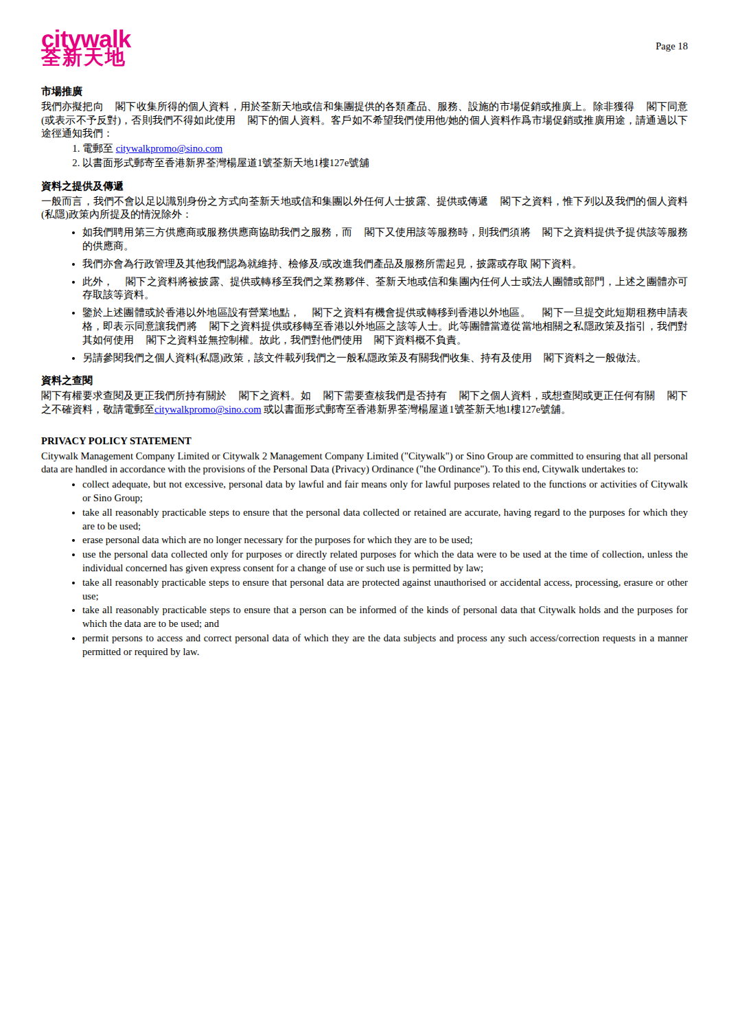citywalk 荃新天地
Page 18
市場推廣
我們亦擬把向 閣下收集所得的個人資料，用於荃新天地或信和集團提供的各類產品、服務、設施的市場促銷或推廣上。除非獲得 閣下同意(或表示不予反對)，否則我們不得如此使用 閣下的個人資料。客戶如不希望我們使用他/她的個人資料作爲市場促銷或推廣用途，請通過以下途徑通知我們：
電郵至 citywalkpromo@sino.com
以書面形式郵寄至香港新界荃灣楊屋道1號荃新天地1樓127e號舖
資料之提供及傳遞
一般而言，我們不會以足以識別身份之方式向荃新天地或信和集團以外任何人士披露、提供或傳遞 閣下之資料，惟下列以及我們的個人資料(私隱)政策內所提及的情況除外：
如我們聘用第三方供應商或服務供應商協助我們之服務，而 閣下又使用該等服務時，則我們須將 閣下之資料提供予提供該等服務的供應商。
我們亦會為行政管理及其他我們認為就維持、檢修及/或改進我們產品及服務所需起見，披露或存取 閣下資料。
此外， 閣下之資料將被披露、提供或轉移至我們之業務夥伴、荃新天地或信和集團內任何人士或法人團體或部門，上述之團體亦可存取該等資料。
鑒於上述團體或於香港以外地區設有營業地點， 閣下之資料有機會提供或轉移到香港以外地區。 閣下一旦提交此短期租務申請表格，即表示同意讓我們將 閣下之資料提供或移轉至香港以外地區之該等人士。此等團體當遵從當地相關之私隱政策及指引，我們對其如何使用 閣下之資料並無控制權。故此，我們對他們使用 閣下資料概不負責。
另請參閱我們之個人資料(私隱)政策，該文件載列我們之一般私隱政策及有關我們收集、持有及使用 閣下資料之一般做法。
資料之查閱
閣下有權要求查閱及更正我們所持有關於 閣下之資料。如 閣下需要查核我們是否持有 閣下之個人資料，或想查閱或更正任何有關 閣下之不確資料，敬請電郵至citywalkpromo@sino.com 或以書面形式郵寄至香港新界荃灣楊屋道1號荃新天地1樓127e號舖。
PRIVACY POLICY STATEMENT
Citywalk Management Company Limited or Citywalk 2 Management Company Limited ("Citywalk") or Sino Group are committed to ensuring that all personal data are handled in accordance with the provisions of the Personal Data (Privacy) Ordinance ("the Ordinance"). To this end, Citywalk undertakes to:
collect adequate, but not excessive, personal data by lawful and fair means only for lawful purposes related to the functions or activities of Citywalk or Sino Group;
take all reasonably practicable steps to ensure that the personal data collected or retained are accurate, having regard to the purposes for which they are to be used;
erase personal data which are no longer necessary for the purposes for which they are to be used;
use the personal data collected only for purposes or directly related purposes for which the data were to be used at the time of collection, unless the individual concerned has given express consent for a change of use or such use is permitted by law;
take all reasonably practicable steps to ensure that personal data are protected against unauthorised or accidental access, processing, erasure or other use;
take all reasonably practicable steps to ensure that a person can be informed of the kinds of personal data that Citywalk holds and the purposes for which the data are to be used; and
permit persons to access and correct personal data of which they are the data subjects and process any such access/correction requests in a manner permitted or required by law.